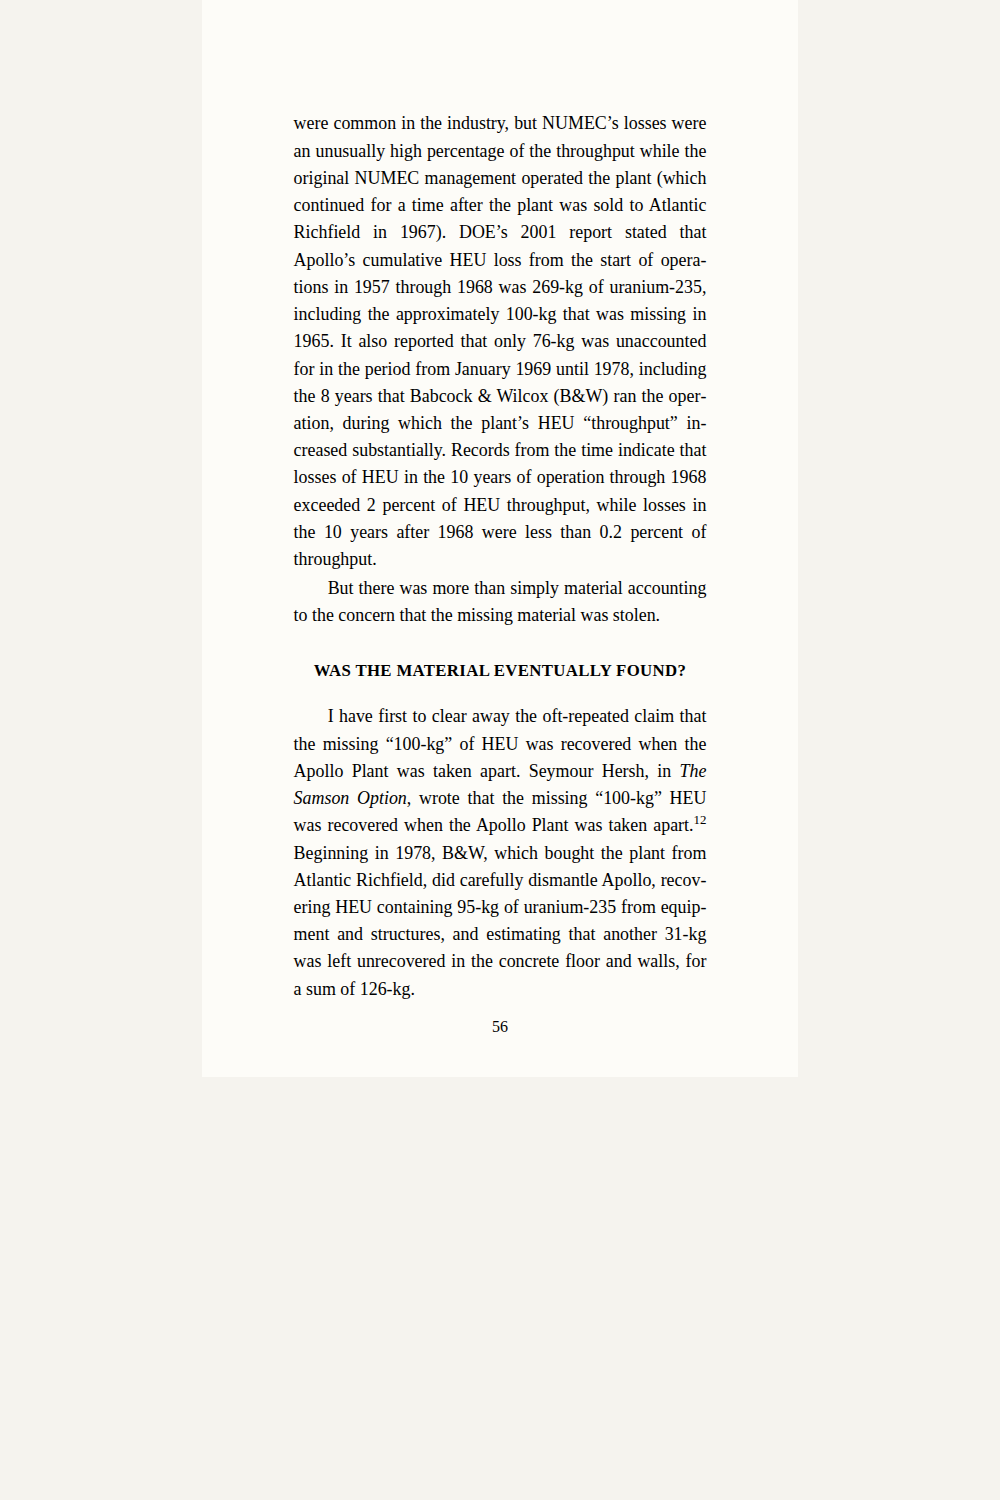were common in the industry, but NUMEC’s losses were an unusually high percentage of the throughput while the original NUMEC management operated the plant (which continued for a time after the plant was sold to Atlantic Richfield in 1967). DOE’s 2001 report stated that Apollo’s cumulative HEU loss from the start of operations in 1957 through 1968 was 269-kg of uranium-235, including the approximately 100-kg that was missing in 1965. It also reported that only 76-kg was unaccounted for in the period from January 1969 until 1978, including the 8 years that Babcock & Wilcox (B&W) ran the operation, during which the plant’s HEU “throughput” increased substantially. Records from the time indicate that losses of HEU in the 10 years of operation through 1968 exceeded 2 percent of HEU throughput, while losses in the 10 years after 1968 were less than 0.2 percent of throughput.
But there was more than simply material accounting to the concern that the missing material was stolen.
Was the Material Eventually Found?
I have first to clear away the oft-repeated claim that the missing “100-kg” of HEU was recovered when the Apollo Plant was taken apart. Seymour Hersh, in The Samson Option, wrote that the missing “100-kg” HEU was recovered when the Apollo Plant was taken apart.12 Beginning in 1978, B&W, which bought the plant from Atlantic Richfield, did carefully dismantle Apollo, recovering HEU containing 95-kg of uranium-235 from equipment and structures, and estimating that another 31-kg was left unrecovered in the concrete floor and walls, for a sum of 126-kg.
56